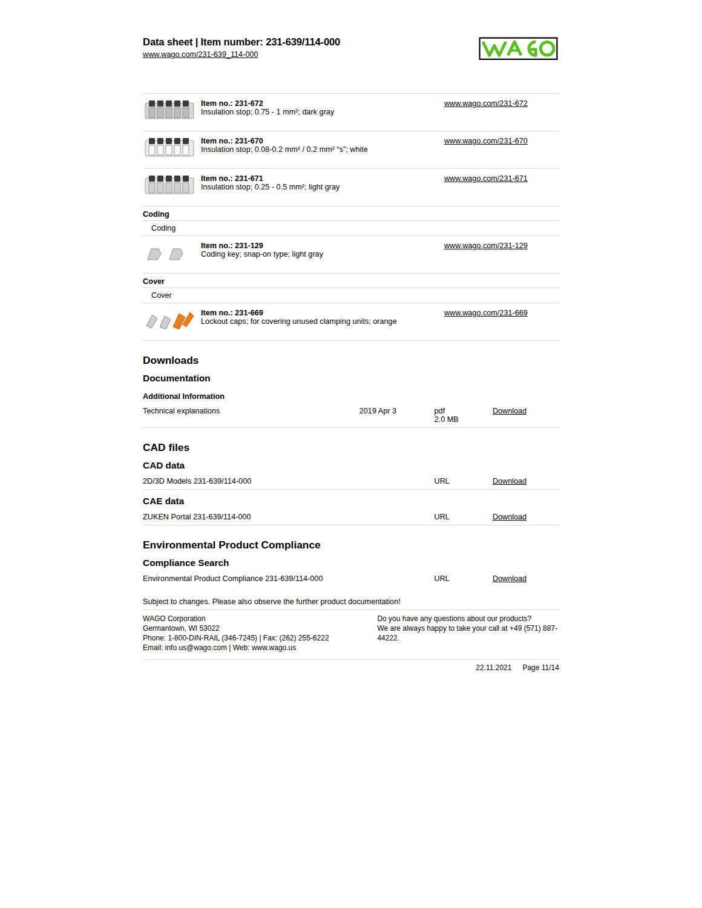Data sheet | Item number: 231-639/114-000
www.wago.com/231-639_114-000
| | Item no.: 231-672 Insulation stop; 0.75 - 1 mm²; dark gray | www.wago.com/231-672 |
| | Item no.: 231-670 Insulation stop; 0.08-0.2 mm² / 0.2 mm² “s”; white | www.wago.com/231-670 |
| | Item no.: 231-671 Insulation stop; 0.25 - 0.5 mm²; light gray | www.wago.com/231-671 |
| Coding |
| Coding |
| | Item no.: 231-129 Coding key; snap-on type; light gray | www.wago.com/231-129 |
| Cover |
| Cover |
| | Item no.: 231-669 Lockout caps; for covering unused clamping units; orange | www.wago.com/231-669 |
Downloads
Documentation
Additional Information
| Technical explanations | 2019 Apr 3 | pdf 2.0 MB | Download |
CAD files
CAD data
| 2D/3D Models 231-639/114-000 | | URL | Download |
CAE data
| ZUKEN Portal 231-639/114-000 | | URL | Download |
Environmental Product Compliance
Compliance Search
| Environmental Product Compliance 231-639/114-000 | | URL | Download |
Subject to changes. Please also observe the further product documentation!
WAGO Corporation
Germantown, WI 53022
Phone: 1-800-DIN-RAIL (346-7245) | Fax: (262) 255-6222
Email: info.us@wago.com | Web: www.wago.us
Do you have any questions about our products?
We are always happy to take your call at +49 (571) 887-44222.
22.11.2021Page 11/14